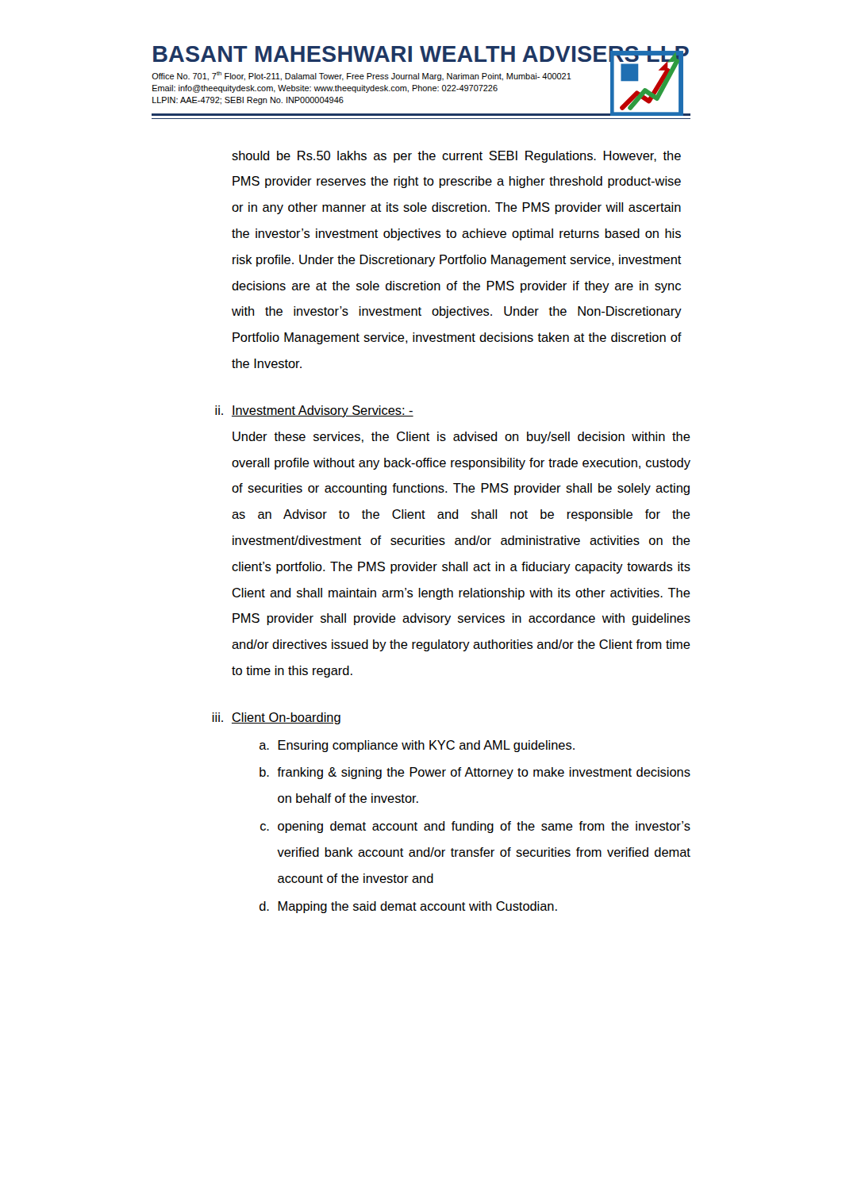BASANT MAHESHWARI WEALTH ADVISERS LLP
Office No. 701, 7th Floor, Plot-211, Dalamal Tower, Free Press Journal Marg, Nariman Point, Mumbai- 400021
Email: info@theequitydesk.com, Website: www.theequitydesk.com, Phone: 022-49707226
LLPIN: AAE-4792; SEBI Regn No. INP000004946
should be Rs.50 lakhs as per the current SEBI Regulations. However, the PMS provider reserves the right to prescribe a higher threshold product-wise or in any other manner at its sole discretion. The PMS provider will ascertain the investor’s investment objectives to achieve optimal returns based on his risk profile. Under the Discretionary Portfolio Management service, investment decisions are at the sole discretion of the PMS provider if they are in sync with the investor’s investment objectives. Under the Non-Discretionary Portfolio Management service, investment decisions taken at the discretion of the Investor.
ii. Investment Advisory Services: -
Under these services, the Client is advised on buy/sell decision within the overall profile without any back-office responsibility for trade execution, custody of securities or accounting functions. The PMS provider shall be solely acting as an Advisor to the Client and shall not be responsible for the investment/divestment of securities and/or administrative activities on the client’s portfolio. The PMS provider shall act in a fiduciary capacity towards its Client and shall maintain arm’s length relationship with its other activities. The PMS provider shall provide advisory services in accordance with guidelines and/or directives issued by the regulatory authorities and/or the Client from time to time in this regard.
iii. Client On-boarding
a. Ensuring compliance with KYC and AML guidelines.
b. franking & signing the Power of Attorney to make investment decisions on behalf of the investor.
c. opening demat account and funding of the same from the investor’s verified bank account and/or transfer of securities from verified demat account of the investor and
d. Mapping the said demat account with Custodian.